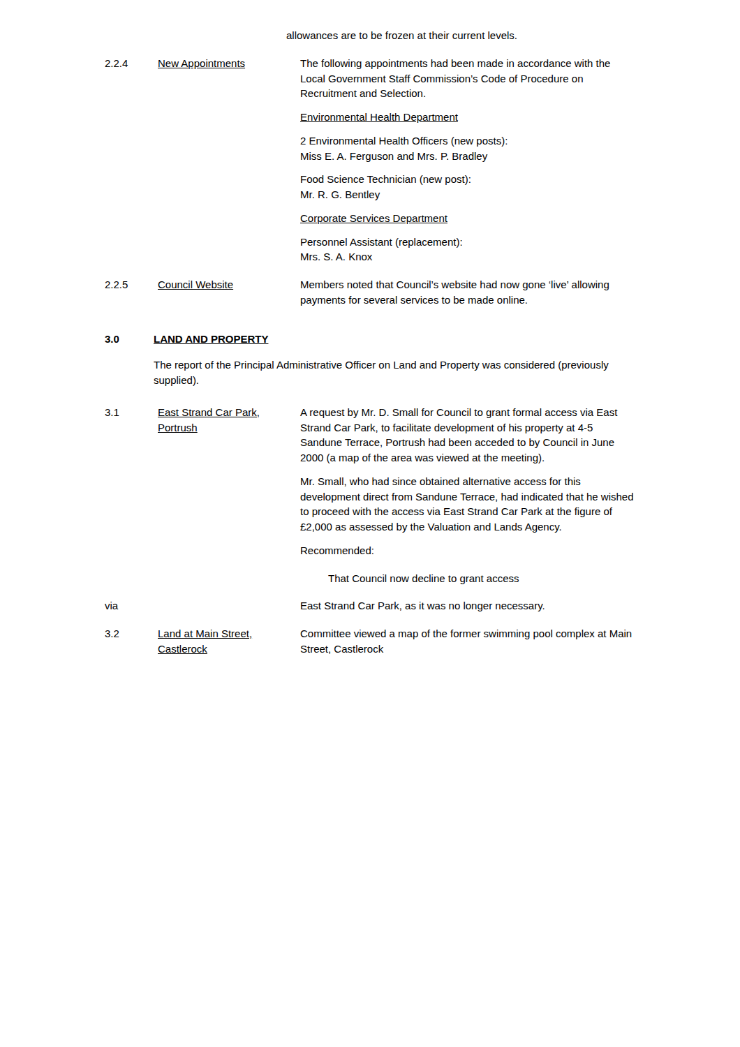allowances are to be frozen at their current levels.
2.2.4
New Appointments
The following appointments had been made in accordance with the Local Government Staff Commission’s Code of Procedure on Recruitment and Selection.
Environmental Health Department
2 Environmental Health Officers (new posts):
Miss E. A. Ferguson and Mrs. P. Bradley
Food Science Technician (new post):
Mr. R. G. Bentley
Corporate Services Department
Personnel Assistant (replacement):
Mrs. S. A. Knox
2.2.5
Council Website
Members noted that Council’s website had now gone ‘live’ allowing payments for several services to be made online.
3.0
LAND AND PROPERTY
The report of the Principal Administrative Officer on Land and Property was considered (previously supplied).
3.1
East Strand Car Park,
Portrush
A request by Mr. D. Small for Council to grant formal access via East Strand Car Park, to facilitate development of his property at 4-5 Sandune Terrace, Portrush had been acceded to by Council in June 2000 (a map of the area was viewed at the meeting).
Mr. Small, who had since obtained alternative access for this development direct from Sandune Terrace, had indicated that he wished to proceed with the access via East Strand Car Park at the figure of £2,000 as assessed by the Valuation and Lands Agency.
Recommended:
That Council now decline to grant access
via
East Strand Car Park, as it was no longer necessary.
3.2
Land at Main Street,
Castlerock
Committee viewed a map of the former swimming pool complex at Main Street, Castlerock